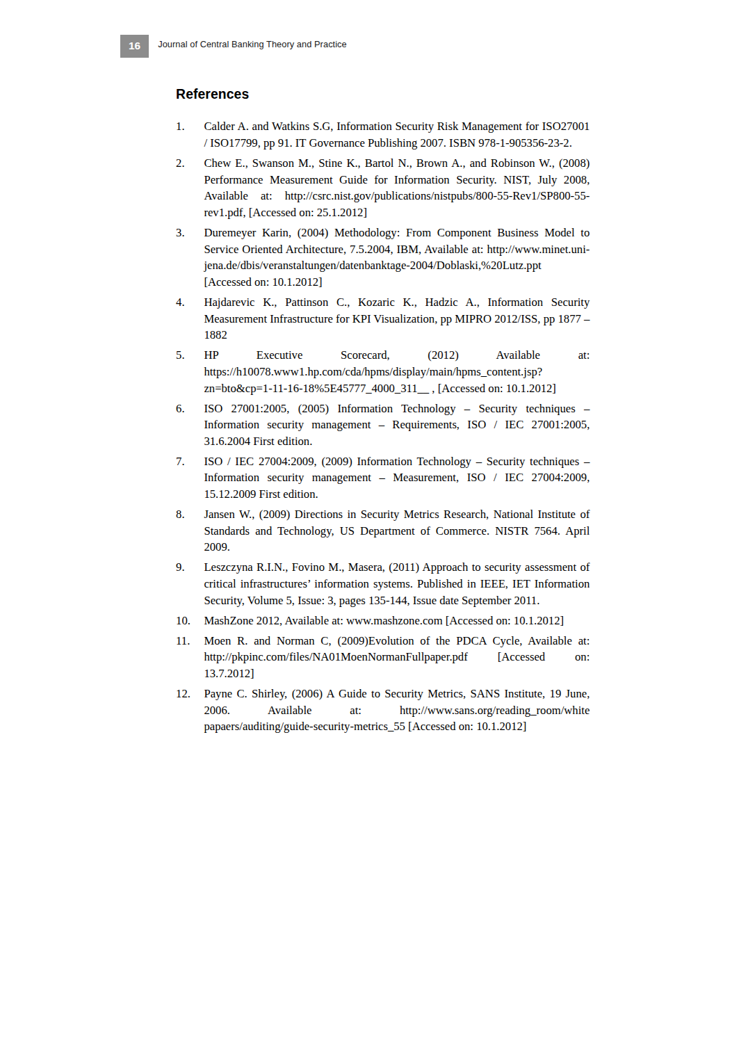16
Journal of Central Banking Theory and Practice
References
Calder A. and Watkins S.G, Information Security Risk Management for ISO27001 / ISO17799, pp 91. IT Governance Publishing 2007. ISBN 978-1-905356-23-2.
Chew E., Swanson M., Stine K., Bartol N., Brown A., and Robinson W., (2008) Performance Measurement Guide for Information Security. NIST, July 2008, Available at: http://csrc.nist.gov/publications/nistpubs/800-55-Rev1/SP800-55-rev1.pdf, [Accessed on: 25.1.2012]
Duremeyer Karin, (2004) Methodology: From Component Business Model to Service Oriented Architecture, 7.5.2004, IBM, Available at: http://www.minet.uni-jena.de/dbis/veranstaltungen/datenbanktage-2004/Doblaski,%20Lutz.ppt [Accessed on: 10.1.2012]
Hajdarevic K., Pattinson C., Kozaric K., Hadzic A., Information Security Measurement Infrastructure for KPI Visualization, pp MIPRO 2012/ISS, pp 1877 – 1882
HP Executive Scorecard, (2012) Available at: https://h10078.www1.hp.com/cda/hpms/display/main/hpms_content.jsp?zn=bto&cp=1-11-16-18%5E45777_4000_311__ , [Accessed on: 10.1.2012]
ISO 27001:2005, (2005) Information Technology – Security techniques – Information security management – Requirements, ISO / IEC 27001:2005, 31.6.2004 First edition.
ISO / IEC 27004:2009, (2009) Information Technology – Security techniques – Information security management – Measurement, ISO / IEC 27004:2009, 15.12.2009 First edition.
Jansen W., (2009) Directions in Security Metrics Research, National Institute of Standards and Technology, US Department of Commerce. NISTR 7564. April 2009.
Leszczyna R.I.N., Fovino M., Masera, (2011) Approach to security assessment of critical infrastructures’ information systems. Published in IEEE, IET Information Security, Volume 5, Issue: 3, pages 135-144, Issue date September 2011.
MashZone 2012, Available at: www.mashzone.com [Accessed on: 10.1.2012]
Moen R. and Norman C, (2009)Evolution of the PDCA Cycle, Available at: http://pkpinc.com/files/NA01MoenNormanFullpaper.pdf [Accessed on: 13.7.2012]
Payne C. Shirley, (2006) A Guide to Security Metrics, SANS Institute, 19 June, 2006. Available at: http://www.sans.org/reading_room/white papaers/auditing/guide-security-metrics_55 [Accessed on: 10.1.2012]